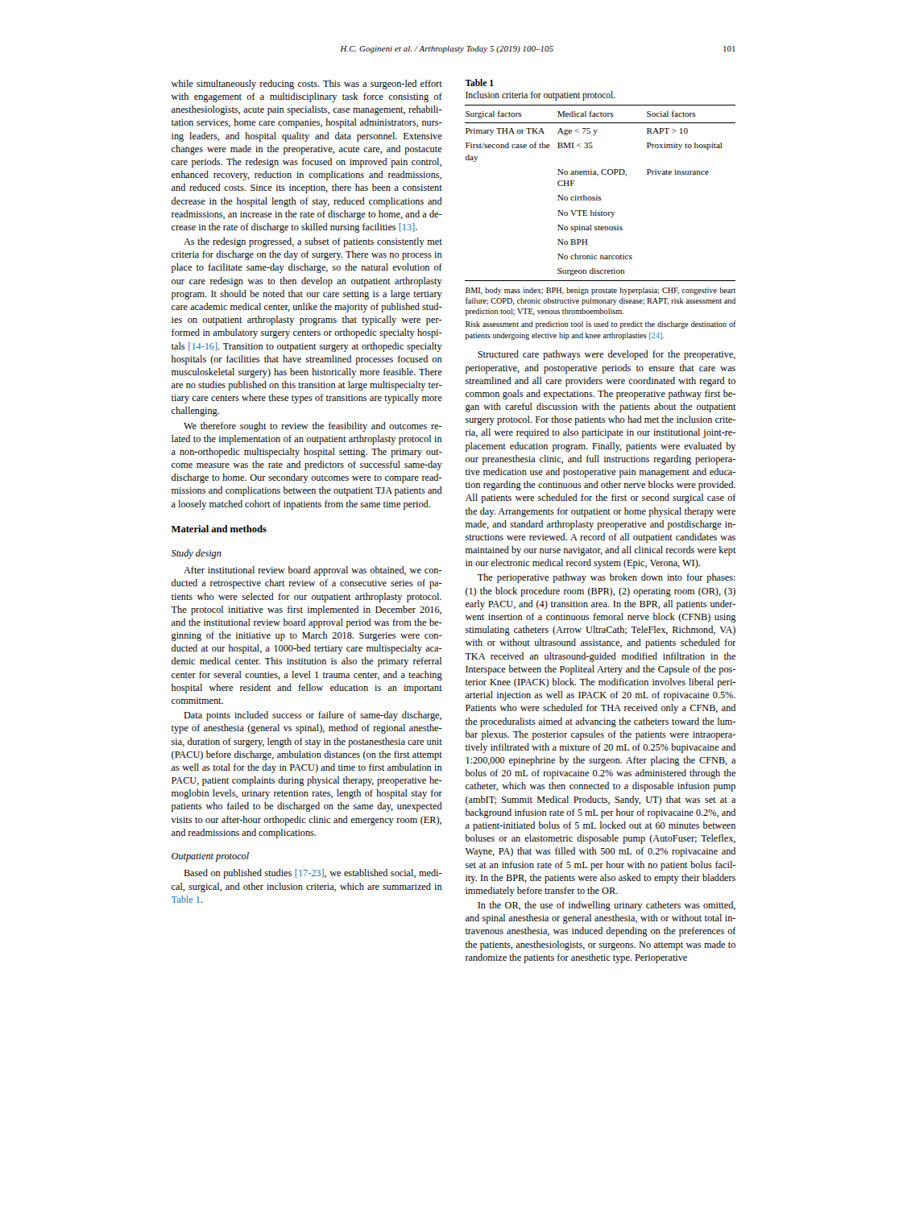101 H.C. Gogineni et al. / Arthroplasty Today 5 (2019) 100–105
while simultaneously reducing costs. This was a surgeon-led effort with engagement of a multidisciplinary task force consisting of anesthesiologists, acute pain specialists, case management, rehabilitation services, home care companies, hospital administrators, nursing leaders, and hospital quality and data personnel. Extensive changes were made in the preoperative, acute care, and postacute care periods. The redesign was focused on improved pain control, enhanced recovery, reduction in complications and readmissions, and reduced costs. Since its inception, there has been a consistent decrease in the hospital length of stay, reduced complications and readmissions, an increase in the rate of discharge to home, and a decrease in the rate of discharge to skilled nursing facilities [13].
As the redesign progressed, a subset of patients consistently met criteria for discharge on the day of surgery. There was no process in place to facilitate same-day discharge, so the natural evolution of our care redesign was to then develop an outpatient arthroplasty program. It should be noted that our care setting is a large tertiary care academic medical center, unlike the majority of published studies on outpatient arthroplasty programs that typically were performed in ambulatory surgery centers or orthopedic specialty hospitals [14-16]. Transition to outpatient surgery at orthopedic specialty hospitals (or facilities that have streamlined processes focused on musculoskeletal surgery) has been historically more feasible. There are no studies published on this transition at large multispecialty tertiary care centers where these types of transitions are typically more challenging.
We therefore sought to review the feasibility and outcomes related to the implementation of an outpatient arthroplasty protocol in a non-orthopedic multispecialty hospital setting. The primary outcome measure was the rate and predictors of successful same-day discharge to home. Our secondary outcomes were to compare readmissions and complications between the outpatient TJA patients and a loosely matched cohort of inpatients from the same time period.
Material and methods
Study design
After institutional review board approval was obtained, we conducted a retrospective chart review of a consecutive series of patients who were selected for our outpatient arthroplasty protocol. The protocol initiative was first implemented in December 2016, and the institutional review board approval period was from the beginning of the initiative up to March 2018. Surgeries were conducted at our hospital, a 1000-bed tertiary care multispecialty academic medical center. This institution is also the primary referral center for several counties, a level 1 trauma center, and a teaching hospital where resident and fellow education is an important commitment.
Data points included success or failure of same-day discharge, type of anesthesia (general vs spinal), method of regional anesthesia, duration of surgery, length of stay in the postanesthesia care unit (PACU) before discharge, ambulation distances (on the first attempt as well as total for the day in PACU) and time to first ambulation in PACU, patient complaints during physical therapy, preoperative hemoglobin levels, urinary retention rates, length of hospital stay for patients who failed to be discharged on the same day, unexpected visits to our after-hour orthopedic clinic and emergency room (ER), and readmissions and complications.
Outpatient protocol
Based on published studies [17-23], we established social, medical, surgical, and other inclusion criteria, which are summarized in Table 1.
Table 1
Inclusion criteria for outpatient protocol.
| Surgical factors | Medical factors | Social factors |
| --- | --- | --- |
| Primary THA or TKA | Age < 75 y | RAPT > 10 |
| First/second case of the day | BMI < 35 | Proximity to hospital |
| | No anemia, COPD, CHF | Private insurance |
| | No cirrhosis | |
| | No VTE history | |
| | No spinal stenosis | |
| | No BPH | |
| | No chronic narcotics | |
| | Surgeon discretion | |
BMI, body mass index; BPH, benign prostate hyperplasia; CHF, congestive heart failure; COPD, chronic obstructive pulmonary disease; RAPT, risk assessment and prediction tool; VTE, venous thromboembolism.
Risk assessment and prediction tool is used to predict the discharge destination of patients undergoing elective hip and knee arthroplasties [24].
Structured care pathways were developed for the preoperative, perioperative, and postoperative periods to ensure that care was streamlined and all care providers were coordinated with regard to common goals and expectations. The preoperative pathway first began with careful discussion with the patients about the outpatient surgery protocol. For those patients who had met the inclusion criteria, all were required to also participate in our institutional joint-replacement education program. Finally, patients were evaluated by our preanesthesia clinic, and full instructions regarding perioperative medication use and postoperative pain management and education regarding the continuous and other nerve blocks were provided. All patients were scheduled for the first or second surgical case of the day. Arrangements for outpatient or home physical therapy were made, and standard arthroplasty preoperative and postdischarge instructions were reviewed. A record of all outpatient candidates was maintained by our nurse navigator, and all clinical records were kept in our electronic medical record system (Epic, Verona, WI).
The perioperative pathway was broken down into four phases: (1) the block procedure room (BPR), (2) operating room (OR), (3) early PACU, and (4) transition area. In the BPR, all patients underwent insertion of a continuous femoral nerve block (CFNB) using stimulating catheters (Arrow UltraCath; TeleFlex, Richmond, VA) with or without ultrasound assistance, and patients scheduled for TKA received an ultrasound-guided modified infiltration in the Interspace between the Popliteal Artery and the Capsule of the posterior Knee (IPACK) block. The modification involves liberal periarterial injection as well as IPACK of 20 mL of ropivacaine 0.5%. Patients who were scheduled for THA received only a CFNB, and the proceduralists aimed at advancing the catheters toward the lumbar plexus. The posterior capsules of the patients were intraoperatively infiltrated with a mixture of 20 mL of 0.25% bupivacaine and 1:200,000 epinephrine by the surgeon. After placing the CFNB, a bolus of 20 mL of ropivacaine 0.2% was administered through the catheter, which was then connected to a disposable infusion pump (ambIT; Summit Medical Products, Sandy, UT) that was set at a background infusion rate of 5 mL per hour of ropivacaine 0.2%, and a patient-initiated bolus of 5 mL locked out at 60 minutes between boluses or an elastometric disposable pump (AutoFuser; Teleflex, Wayne, PA) that was filled with 500 mL of 0.2% ropivacaine and set at an infusion rate of 5 mL per hour with no patient bolus facility. In the BPR, the patients were also asked to empty their bladders immediately before transfer to the OR.
In the OR, the use of indwelling urinary catheters was omitted, and spinal anesthesia or general anesthesia, with or without total intravenous anesthesia, was induced depending on the preferences of the patients, anesthesiologists, or surgeons. No attempt was made to randomize the patients for anesthetic type. Perioperative